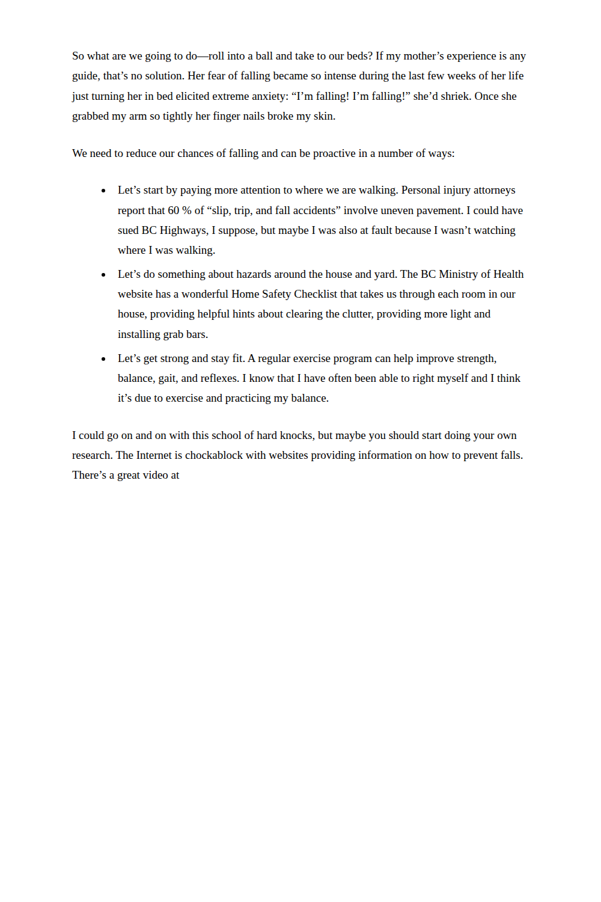So what are we going to do—roll into a ball and take to our beds? If my mother’s experience is any guide, that’s no solution. Her fear of falling became so intense during the last few weeks of her life just turning her in bed elicited extreme anxiety: “I’m falling! I’m falling!” she’d shriek. Once she grabbed my arm so tightly her finger nails broke my skin.
We need to reduce our chances of falling and can be proactive in a number of ways:
Let’s start by paying more attention to where we are walking. Personal injury attorneys report that 60 % of “slip, trip, and fall accidents” involve uneven pavement. I could have sued BC Highways, I suppose, but maybe I was also at fault because I wasn’t watching where I was walking.
Let’s do something about hazards around the house and yard. The BC Ministry of Health website has a wonderful Home Safety Checklist that takes us through each room in our house, providing helpful hints about clearing the clutter, providing more light and installing grab bars.
Let’s get strong and stay fit. A regular exercise program can help improve strength, balance, gait, and reflexes. I know that I have often been able to right myself and I think it’s due to exercise and practicing my balance.
I could go on and on with this school of hard knocks, but maybe you should start doing your own research. The Internet is chockablock with websites providing information on how to prevent falls. There’s a great video at